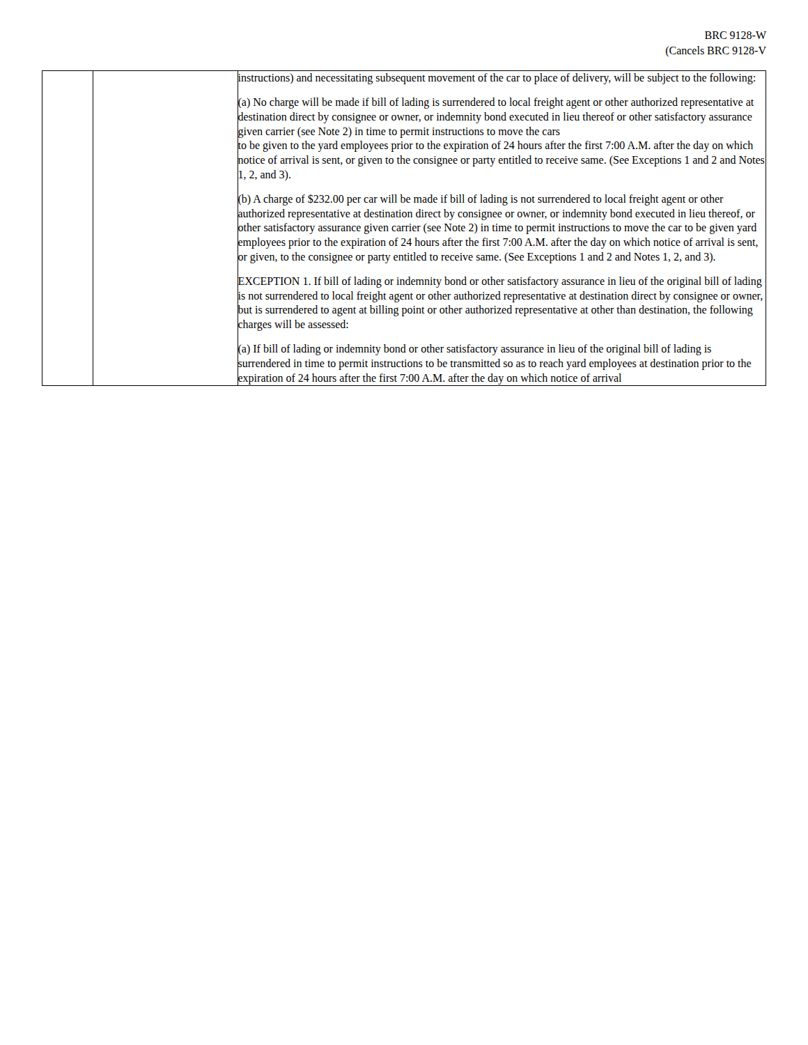BRC 9128-W
(Cancels BRC 9128-V
| | | instructions) and necessitating subsequent movement of the car to place of delivery, will be subject to the following: (a) No charge will be made if bill of lading is surrendered to local freight agent or other authorized representative at destination direct by consignee or owner, or indemnity bond executed in lieu thereof or other satisfactory assurance given carrier (see Note 2) in time to permit instructions to move the cars to be given to the yard employees prior to the expiration of 24 hours after the first 7:00 A.M. after the day on which notice of arrival is sent, or given to the consignee or party entitled to receive same. (See Exceptions 1 and 2 and Notes 1, 2, and 3). (b) A charge of $232.00 per car will be made if bill of lading is not surrendered to local freight agent or other authorized representative at destination direct by consignee or owner, or indemnity bond executed in lieu thereof, or other satisfactory assurance given carrier (see Note 2) in time to permit instructions to move the car to be given yard employees prior to the expiration of 24 hours after the first 7:00 A.M. after the day on which notice of arrival is sent, or given, to the consignee or party entitled to receive same. (See Exceptions 1 and 2 and Notes 1, 2, and 3). EXCEPTION 1. If bill of lading or indemnity bond or other satisfactory assurance in lieu of the original bill of lading is not surrendered to local freight agent or other authorized representative at destination direct by consignee or owner, but is surrendered to agent at billing point or other authorized representative at other than destination, the following charges will be assessed: (a) If bill of lading or indemnity bond or other satisfactory assurance in lieu of the original bill of lading is surrendered in time to permit instructions to be transmitted so as to reach yard employees at destination prior to the expiration of 24 hours after the first 7:00 A.M. after the day on which notice of arrival |